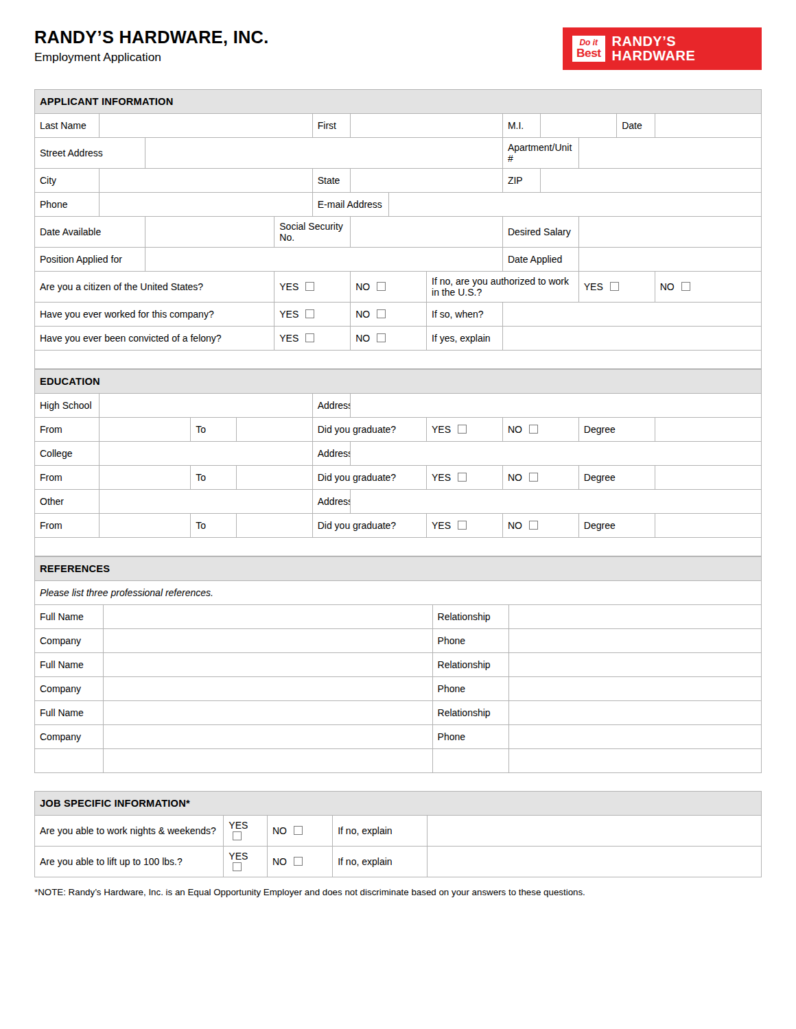RANDY’S HARDWARE, INC.
Employment Application
Do itBest
RANDY’S
HARDWARE
| APPLICANT INFORMATION |
| Last Name | | First | | M.I. | | Date | |
| Street Address | | Apartment/Unit # | |
| City | | State | | ZIP | |
| Phone | | E-mail Address | |
| Date Available | | Social Security No. | | Desired Salary | |
| Position Applied for | | Date Applied | |
| Are you a citizen of the United States? | YES | NO | If no, are you authorized to work in the U.S.? | YES | NO |
| Have you ever worked for this company? | YES | NO | If so, when? | |
| Have you ever been convicted of a felony? | YES | NO | If yes, explain | |
| EDUCATION |
| High School | | Address | |
| From | | To | | Did you graduate? | YES | NO | Degree | |
| College | | Address | |
| From | | To | | Did you graduate? | YES | NO | Degree | |
| Other | | Address | |
| From | | To | | Did you graduate? | YES | NO | Degree | |
| REFERENCES |
| Please list three professional references. |
| Full Name | | Relationship | |
| Company | | Phone | |
| Full Name | | Relationship | |
| Company | | Phone | |
| Full Name | | Relationship | |
| Company | | Phone | |
| JOB SPECIFIC INFORMATION* |
| Are you able to work nights & weekends? | YES | NO | If no, explain | |
| Are you able to lift up to 100 lbs.? | YES | NO | If no, explain | |
*NOTE: Randy’s Hardware, Inc. is an Equal Opportunity Employer and does not discriminate based on your answers to these questions.